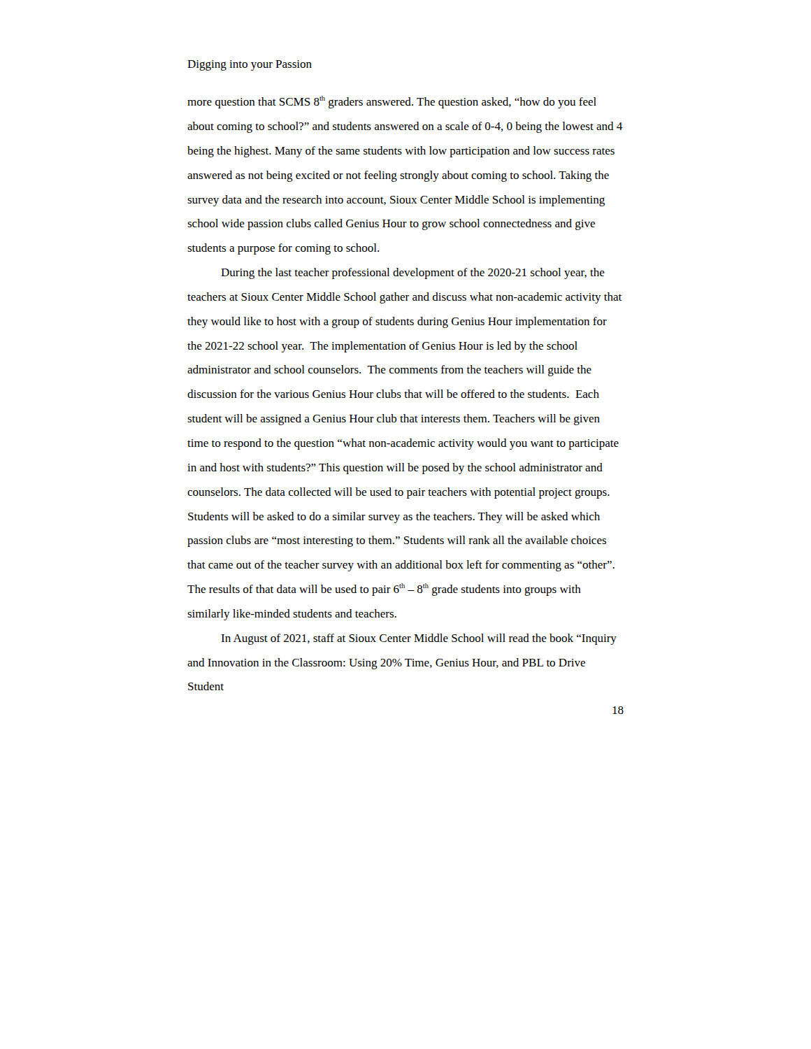Digging into your Passion
more question that SCMS 8th graders answered. The question asked, “how do you feel about coming to school?” and students answered on a scale of 0-4, 0 being the lowest and 4 being the highest. Many of the same students with low participation and low success rates answered as not being excited or not feeling strongly about coming to school. Taking the survey data and the research into account, Sioux Center Middle School is implementing school wide passion clubs called Genius Hour to grow school connectedness and give students a purpose for coming to school.
During the last teacher professional development of the 2020-21 school year, the teachers at Sioux Center Middle School gather and discuss what non-academic activity that they would like to host with a group of students during Genius Hour implementation for the 2021-22 school year. The implementation of Genius Hour is led by the school administrator and school counselors. The comments from the teachers will guide the discussion for the various Genius Hour clubs that will be offered to the students. Each student will be assigned a Genius Hour club that interests them. Teachers will be given time to respond to the question “what non-academic activity would you want to participate in and host with students?” This question will be posed by the school administrator and counselors. The data collected will be used to pair teachers with potential project groups. Students will be asked to do a similar survey as the teachers. They will be asked which passion clubs are “most interesting to them.” Students will rank all the available choices that came out of the teacher survey with an additional box left for commenting as “other”. The results of that data will be used to pair 6th – 8th grade students into groups with similarly like-minded students and teachers.
In August of 2021, staff at Sioux Center Middle School will read the book “Inquiry and Innovation in the Classroom: Using 20% Time, Genius Hour, and PBL to Drive Student
18